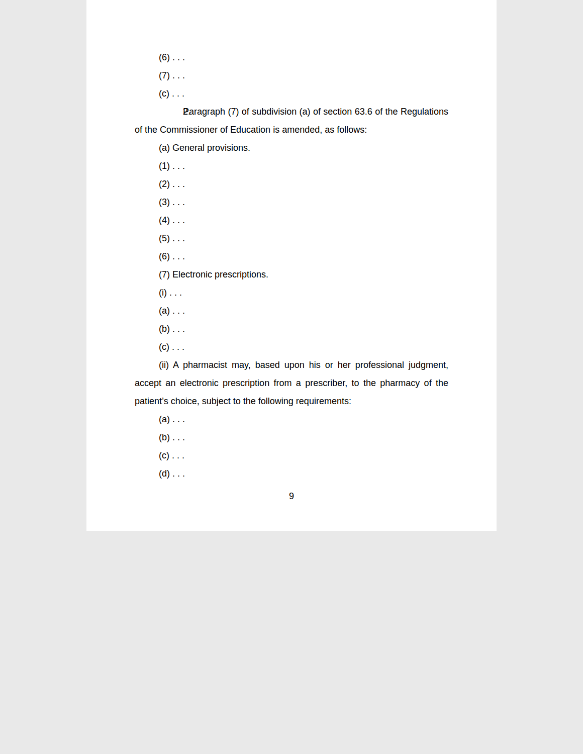(6) . . .
(7) . . .
(c) . . .
2. Paragraph (7) of subdivision (a) of section 63.6 of the Regulations of the Commissioner of Education is amended, as follows:
(a) General provisions.
(1) . . .
(2) . . .
(3) . . .
(4) . . .
(5) . . .
(6) . . .
(7) Electronic prescriptions.
(i) . . .
(a) . . .
(b) . . .
(c) . . .
(ii) A pharmacist may, based upon his or her professional judgment, accept an electronic prescription from a prescriber, to the pharmacy of the patient’s choice, subject to the following requirements:
(a) . . .
(b) . . .
(c) . . .
(d) . . .
9